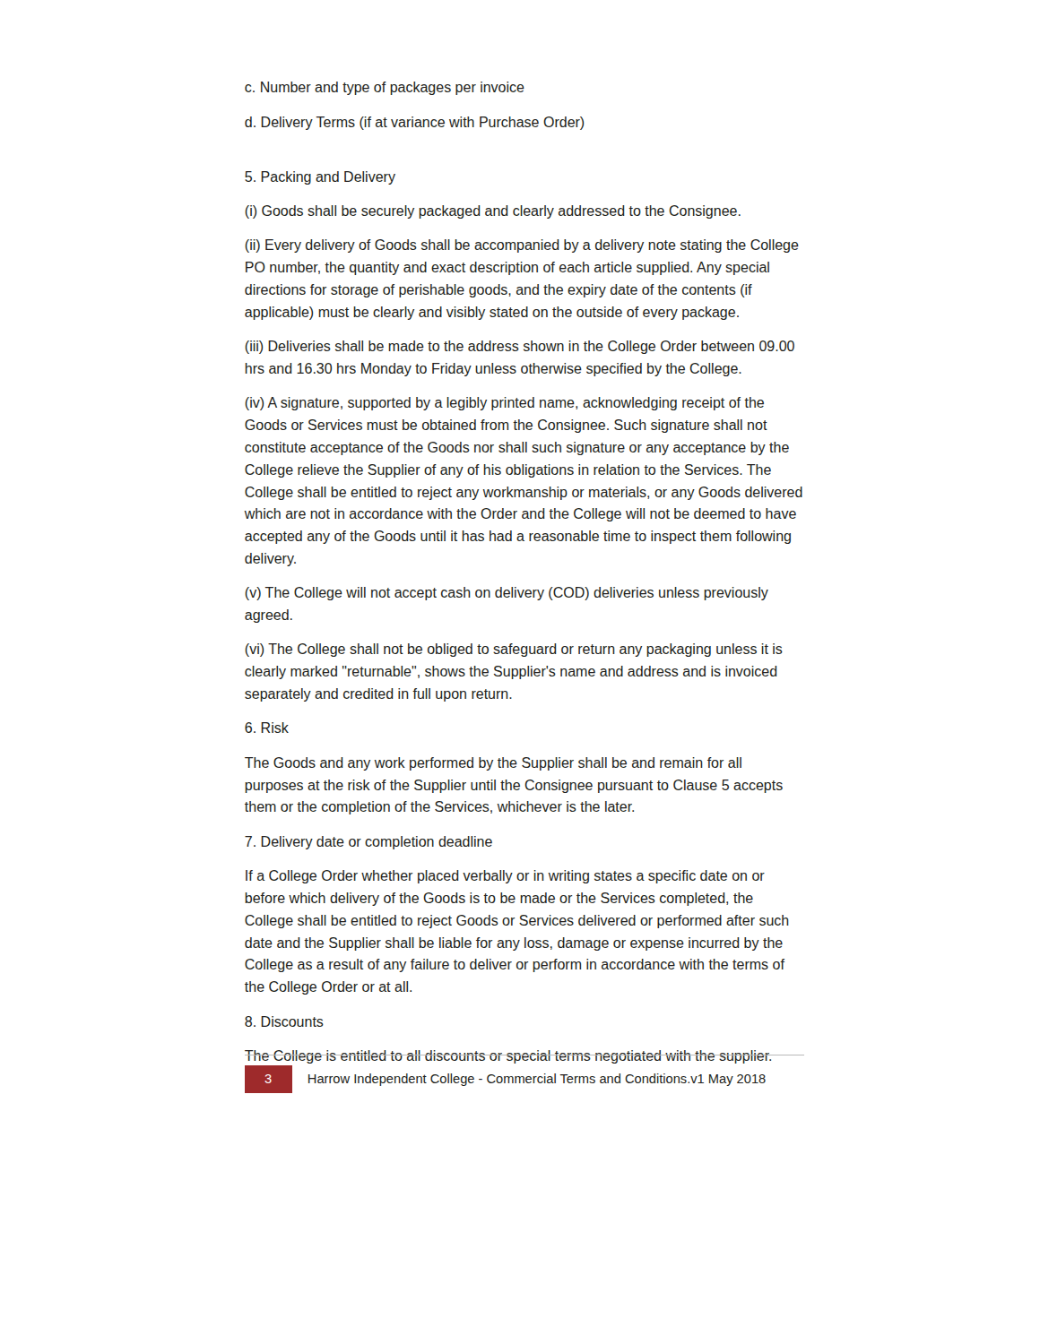c. Number and type of packages per invoice
d. Delivery Terms (if at variance with Purchase Order)
5. Packing and Delivery
(i) Goods shall be securely packaged and clearly addressed to the Consignee.
(ii) Every delivery of Goods shall be accompanied by a delivery note stating the College PO number, the quantity and exact description of each article supplied. Any special directions for storage of perishable goods, and the expiry date of the contents (if applicable) must be clearly and visibly stated on the outside of every package.
(iii) Deliveries shall be made to the address shown in the College Order between 09.00 hrs and 16.30 hrs Monday to Friday unless otherwise specified by the College.
(iv) A signature, supported by a legibly printed name, acknowledging receipt of the Goods or Services must be obtained from the Consignee. Such signature shall not constitute acceptance of the Goods nor shall such signature or any acceptance by the College relieve the Supplier of any of his obligations in relation to the Services. The College shall be entitled to reject any workmanship or materials, or any Goods delivered which are not in accordance with the Order and the College will not be deemed to have accepted any of the Goods until it has had a reasonable time to inspect them following delivery.
(v) The College will not accept cash on delivery (COD) deliveries unless previously agreed.
(vi) The College shall not be obliged to safeguard or return any packaging unless it is clearly marked "returnable", shows the Supplier's name and address and is invoiced separately and credited in full upon return.
6. Risk
The Goods and any work performed by the Supplier shall be and remain for all purposes at the risk of the Supplier until the Consignee pursuant to Clause 5 accepts them or the completion of the Services, whichever is the later.
7. Delivery date or completion deadline
If a College Order whether placed verbally or in writing states a specific date on or before which delivery of the Goods is to be made or the Services completed, the College shall be entitled to reject Goods or Services delivered or performed after such date and the Supplier shall be liable for any loss, damage or expense incurred by the College as a result of any failure to deliver or perform in accordance with the terms of the College Order or at all.
8. Discounts
The College is entitled to all discounts or special terms negotiated with the supplier.
3
Harrow Independent College - Commercial Terms and Conditions.v1 May 2018